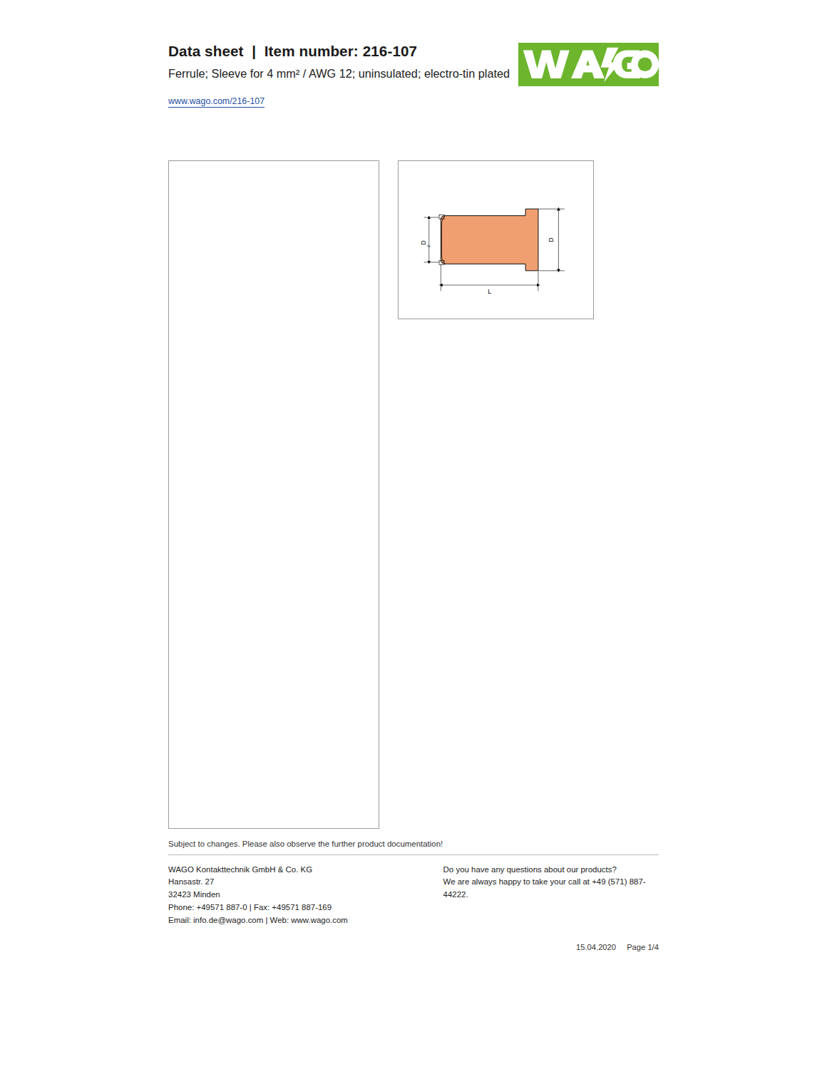Data sheet | Item number: 216-107
Ferrule; Sleeve for 4 mm² / AWG 12; uninsulated; electro-tin plated
www.wago.com/216-107
D 2 D L
Subject to changes. Please also observe the further product documentation!
WAGO Kontakttechnik GmbH & Co. KG
Hansastr. 27
32423 Minden
Phone: +49571 887-0 | Fax: +49571 887-169
Email: info.de@wago.com | Web: www.wago.com
Do you have any questions about our products?
We are always happy to take your call at +49 (571) 887-44222.
15.04.2020 Page 1/4